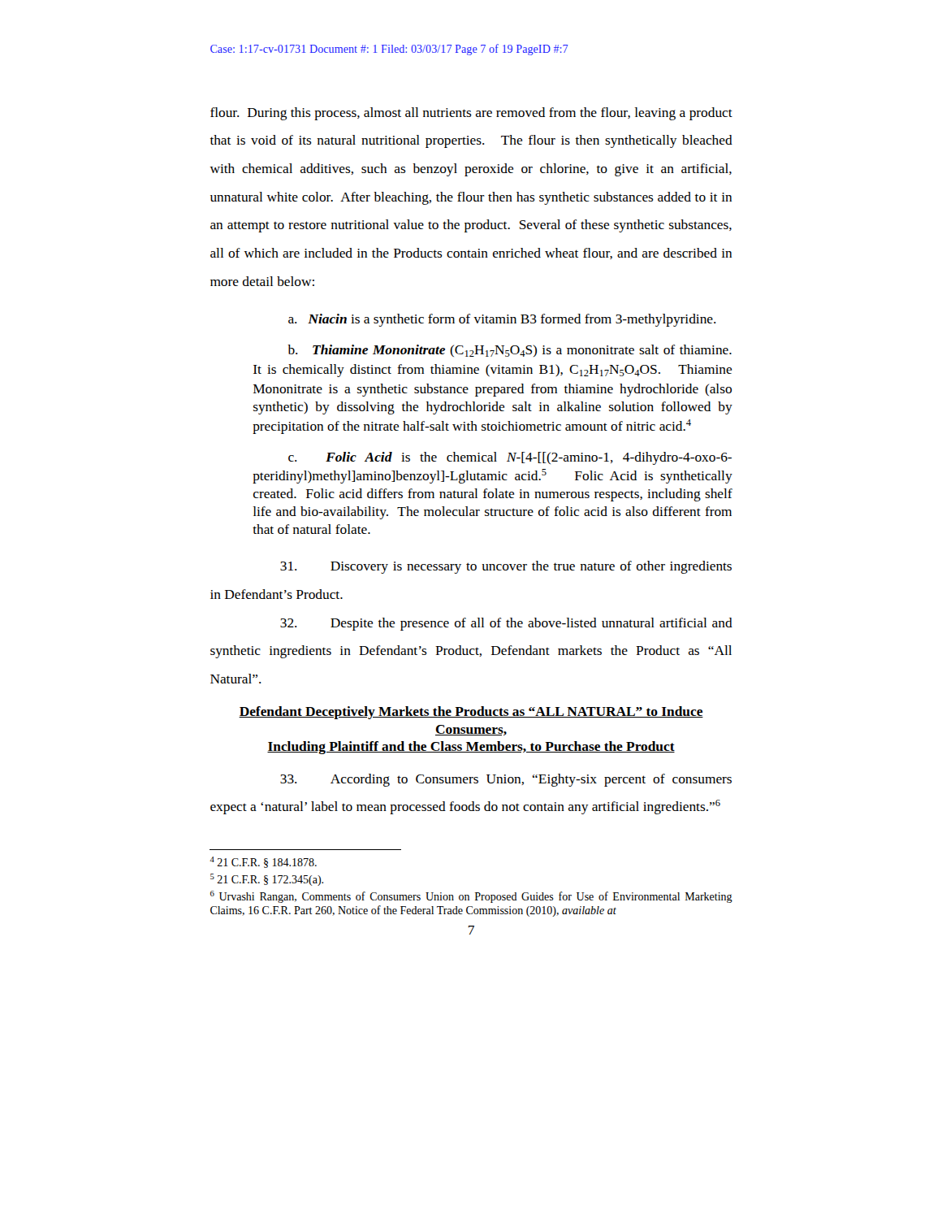Case: 1:17-cv-01731 Document #: 1 Filed: 03/03/17 Page 7 of 19 PageID #:7
flour. During this process, almost all nutrients are removed from the flour, leaving a product that is void of its natural nutritional properties. The flour is then synthetically bleached with chemical additives, such as benzoyl peroxide or chlorine, to give it an artificial, unnatural white color. After bleaching, the flour then has synthetic substances added to it in an attempt to restore nutritional value to the product. Several of these synthetic substances, all of which are included in the Products contain enriched wheat flour, and are described in more detail below:
a. Niacin is a synthetic form of vitamin B3 formed from 3-methylpyridine.
b. Thiamine Mononitrate (C12H17N5O4S) is a mononitrate salt of thiamine. It is chemically distinct from thiamine (vitamin B1), C12H17N5O4OS. Thiamine Mononitrate is a synthetic substance prepared from thiamine hydrochloride (also synthetic) by dissolving the hydrochloride salt in alkaline solution followed by precipitation of the nitrate half-salt with stoichiometric amount of nitric acid.4
c. Folic Acid is the chemical N-[4-[[(2-amino-1, 4-dihydro-4-oxo-6-pteridinyl)methyl]amino]benzoyl]-Lglutamic acid.5 Folic Acid is synthetically created. Folic acid differs from natural folate in numerous respects, including shelf life and bio-availability. The molecular structure of folic acid is also different from that of natural folate.
31. Discovery is necessary to uncover the true nature of other ingredients in Defendant’s Product.
32. Despite the presence of all of the above-listed unnatural artificial and synthetic ingredients in Defendant’s Product, Defendant markets the Product as “All Natural”.
Defendant Deceptively Markets the Products as “ALL NATURAL” to Induce Consumers,
Including Plaintiff and the Class Members, to Purchase the Product
33. According to Consumers Union, “Eighty-six percent of consumers expect a ‘natural’ label to mean processed foods do not contain any artificial ingredients.”6
4 21 C.F.R. § 184.1878.
5 21 C.F.R. § 172.345(a).
6 Urvashi Rangan, Comments of Consumers Union on Proposed Guides for Use of Environmental Marketing Claims, 16 C.F.R. Part 260, Notice of the Federal Trade Commission (2010), available at
7